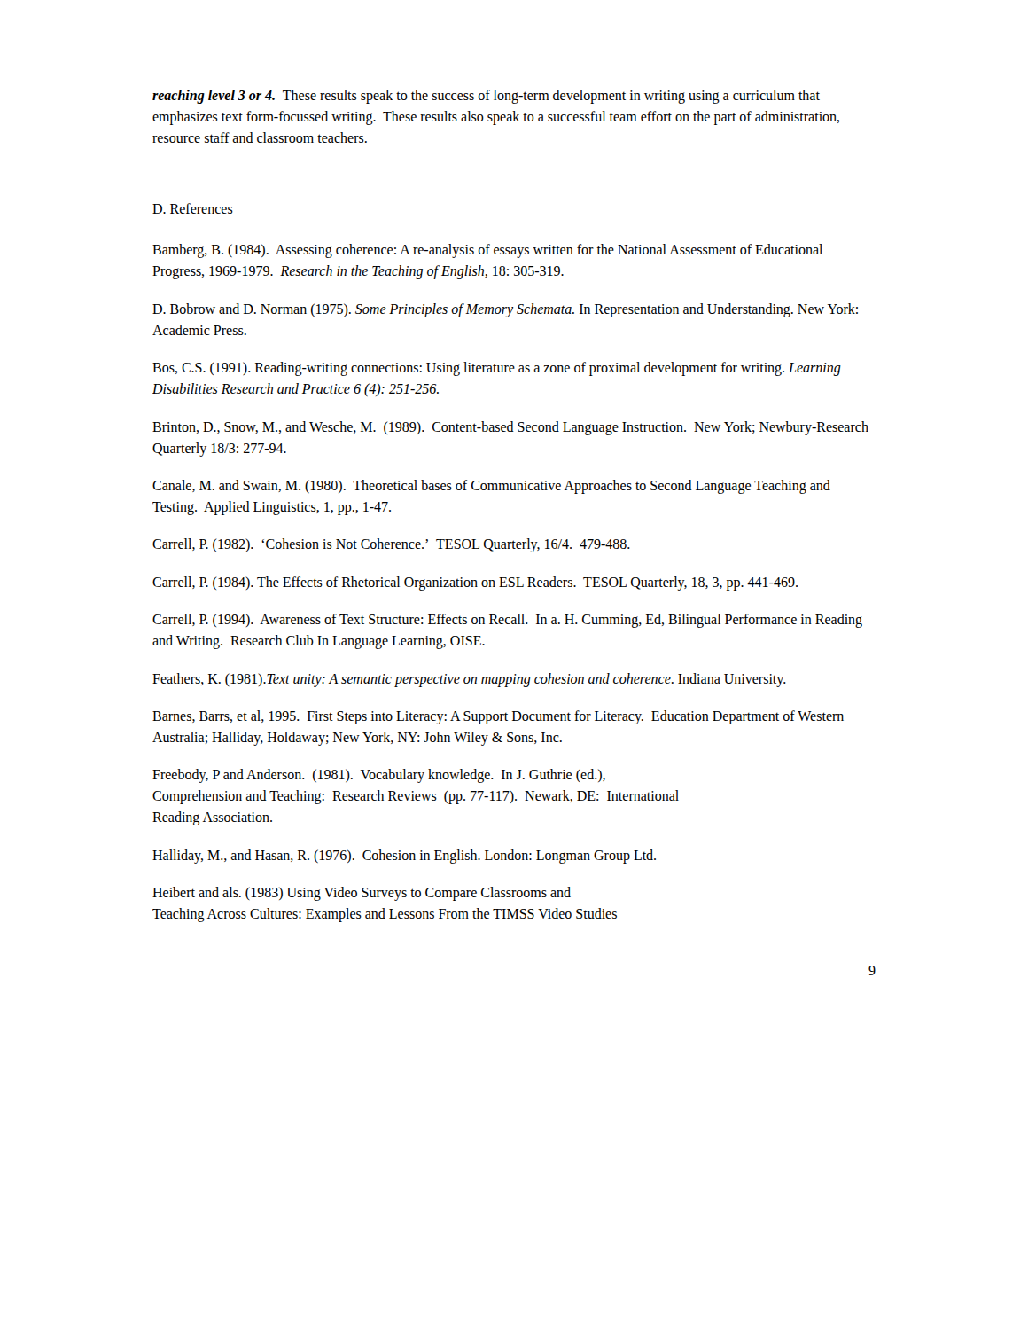reaching level 3 or 4. These results speak to the success of long-term development in writing using a curriculum that emphasizes text form-focussed writing. These results also speak to a successful team effort on the part of administration, resource staff and classroom teachers.
D. References
Bamberg, B. (1984). Assessing coherence: A re-analysis of essays written for the National Assessment of Educational Progress, 1969-1979. Research in the Teaching of English, 18: 305-319.
D. Bobrow and D. Norman (1975). Some Principles of Memory Schemata. In Representation and Understanding. New York: Academic Press.
Bos, C.S. (1991). Reading-writing connections: Using literature as a zone of proximal development for writing. Learning Disabilities Research and Practice 6 (4): 251-256.
Brinton, D., Snow, M., and Wesche, M. (1989). Content-based Second Language Instruction. New York; Newbury-Research Quarterly 18/3: 277-94.
Canale, M. and Swain, M. (1980). Theoretical bases of Communicative Approaches to Second Language Teaching and Testing. Applied Linguistics, 1, pp., 1-47.
Carrell, P. (1982). ‘Cohesion is Not Coherence.’ TESOL Quarterly, 16/4. 479-488.
Carrell, P. (1984). The Effects of Rhetorical Organization on ESL Readers. TESOL Quarterly, 18, 3, pp. 441-469.
Carrell, P. (1994). Awareness of Text Structure: Effects on Recall. In a. H. Cumming, Ed, Bilingual Performance in Reading and Writing. Research Club In Language Learning, OISE.
Feathers, K. (1981).Text unity: A semantic perspective on mapping cohesion and coherence. Indiana University.
Barnes, Barrs, et al, 1995. First Steps into Literacy: A Support Document for Literacy. Education Department of Western Australia; Halliday, Holdaway; New York, NY: John Wiley & Sons, Inc.
Freebody, P and Anderson. (1981). Vocabulary knowledge. In J. Guthrie (ed.),
Comprehension and Teaching: Research Reviews (pp. 77-117). Newark, DE: International
Reading Association.
Halliday, M., and Hasan, R. (1976). Cohesion in English. London: Longman Group Ltd.
Heibert and als. (1983) Using Video Surveys to Compare Classrooms and
Teaching Across Cultures: Examples and Lessons From the TIMSS Video Studies
9